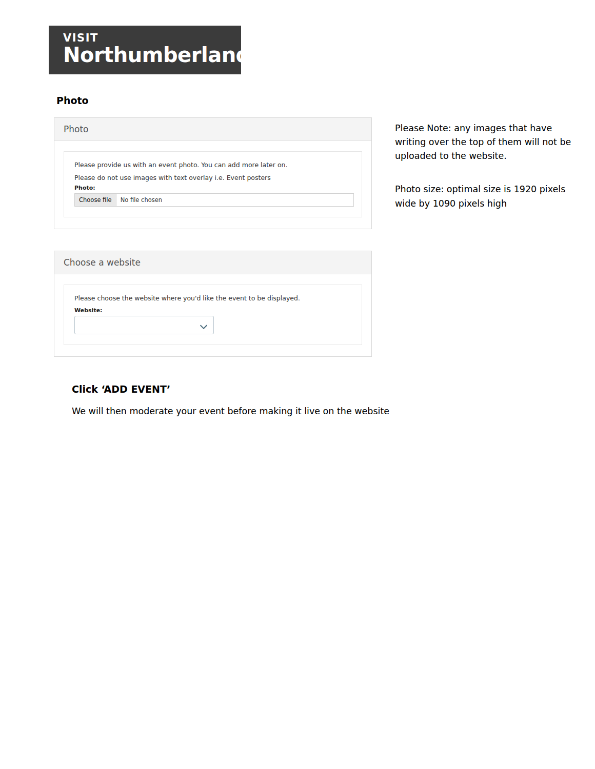VISIT
Northumberland
Photo
Photo
Please provide us with an event photo. You can add more later on.
Please do not use images with text overlay i.e. Event posters
Photo:
Choose file
No file chosen
Choose a website
Please choose the website where you'd like the event to be displayed.
Website:
Please Note: any images that have writing over the top of them will not be uploaded to the website.
Photo size: optimal size is 1920 pixels wide by 1090 pixels high
Click ‘ADD EVENT’
We will then moderate your event before making it live on the website